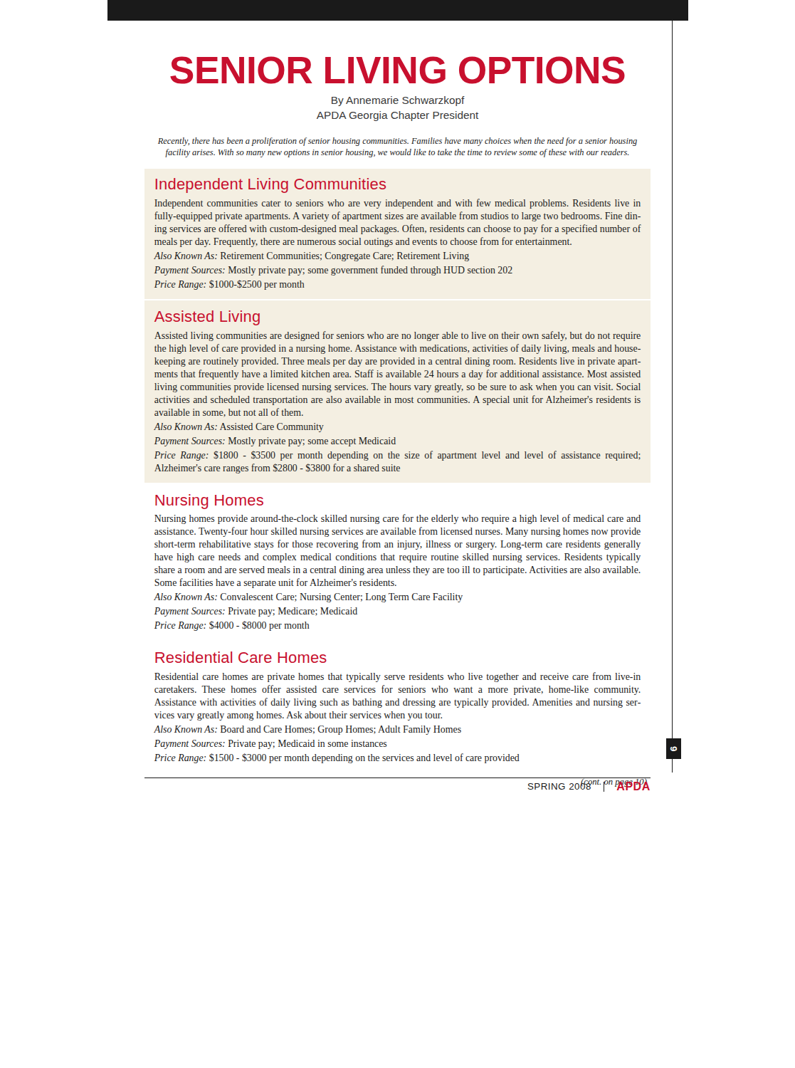SENIOR LIVING OPTIONS
By Annemarie Schwarzkopf
APDA Georgia Chapter President
Recently, there has been a proliferation of senior housing communities. Families have many choices when the need for a senior housing facility arises. With so many new options in senior housing, we would like to take the time to review some of these with our readers.
Independent Living Communities
Independent communities cater to seniors who are very independent and with few medical problems. Residents live in fully-equipped private apartments. A variety of apartment sizes are available from studios to large two bedrooms. Fine dining services are offered with custom-designed meal packages. Often, residents can choose to pay for a specified number of meals per day. Frequently, there are numerous social outings and events to choose from for entertainment.
Also Known As: Retirement Communities; Congregate Care; Retirement Living
Payment Sources: Mostly private pay; some government funded through HUD section 202
Price Range: $1000-$2500 per month
Assisted Living
Assisted living communities are designed for seniors who are no longer able to live on their own safely, but do not require the high level of care provided in a nursing home. Assistance with medications, activities of daily living, meals and housekeeping are routinely provided. Three meals per day are provided in a central dining room. Residents live in private apartments that frequently have a limited kitchen area. Staff is available 24 hours a day for additional assistance. Most assisted living communities provide licensed nursing services. The hours vary greatly, so be sure to ask when you can visit. Social activities and scheduled transportation are also available in most communities. A special unit for Alzheimer's residents is available in some, but not all of them.
Also Known As: Assisted Care Community
Payment Sources: Mostly private pay; some accept Medicaid
Price Range: $1800 - $3500 per month depending on the size of apartment level and level of assistance required; Alzheimer's care ranges from $2800 - $3800 for a shared suite
Nursing Homes
Nursing homes provide around-the-clock skilled nursing care for the elderly who require a high level of medical care and assistance. Twenty-four hour skilled nursing services are available from licensed nurses. Many nursing homes now provide short-term rehabilitative stays for those recovering from an injury, illness or surgery. Long-term care residents generally have high care needs and complex medical conditions that require routine skilled nursing services. Residents typically share a room and are served meals in a central dining area unless they are too ill to participate. Activities are also available. Some facilities have a separate unit for Alzheimer's residents.
Also Known As: Convalescent Care; Nursing Center; Long Term Care Facility
Payment Sources: Private pay; Medicare; Medicaid
Price Range: $4000 - $8000 per month
Residential Care Homes
Residential care homes are private homes that typically serve residents who live together and receive care from live-in caretakers. These homes offer assisted care services for seniors who want a more private, home-like community. Assistance with activities of daily living such as bathing and dressing are typically provided. Amenities and nursing services vary greatly among homes. Ask about their services when you tour.
Also Known As: Board and Care Homes; Group Homes; Adult Family Homes
Payment Sources: Private pay; Medicaid in some instances
Price Range: $1500 - $3000 per month depending on the services and level of care provided
(cont. on page 10)
9
SPRING 2008 APDA